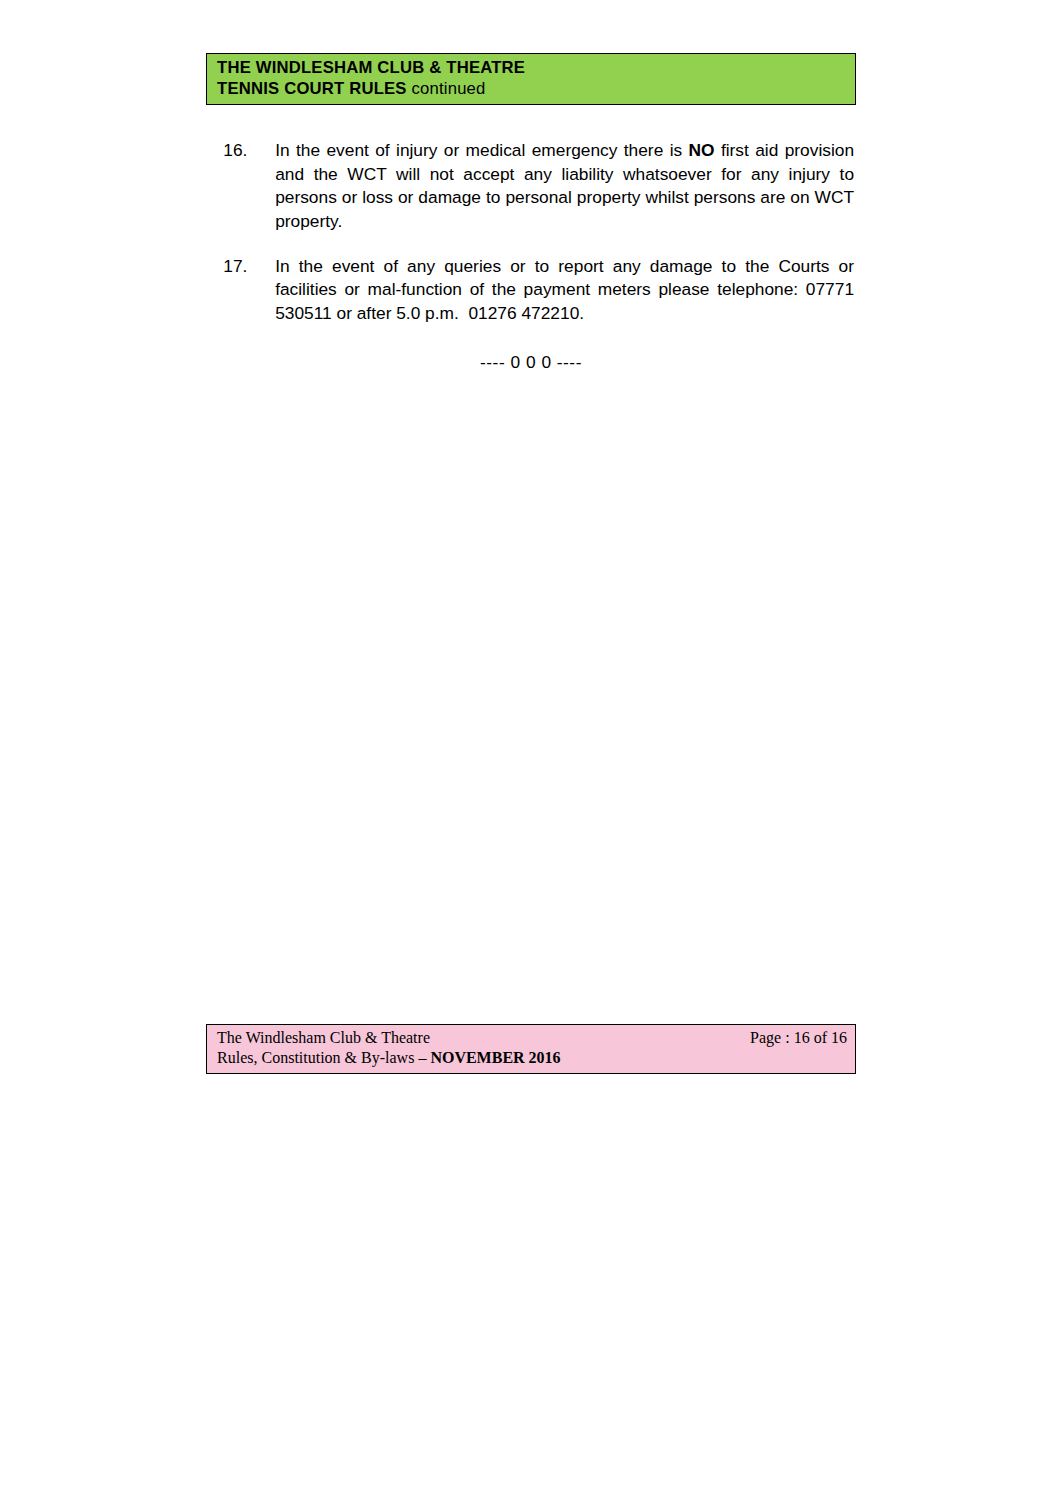THE WINDLESHAM CLUB & THEATRE TENNIS COURT RULES continued
16. In the event of injury or medical emergency there is NO first aid provision and the WCT will not accept any liability whatsoever for any injury to persons or loss or damage to personal property whilst persons are on WCT property.
17. In the event of any queries or to report any damage to the Courts or facilities or mal-function of the payment meters please telephone: 07771 530511 or after 5.0 p.m. 01276 472210.
---- 0 0 0 ----
The Windlesham Club & Theatre
Rules, Constitution & By-laws – NOVEMBER 2016
Page : 16 of 16